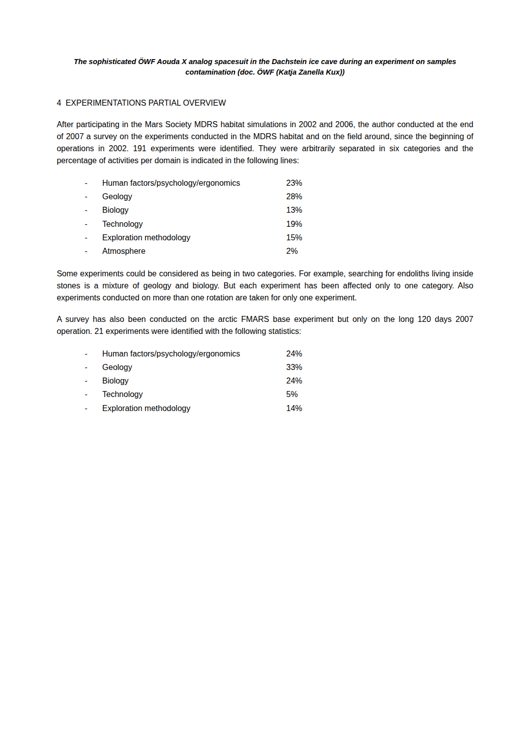The sophisticated ÖWF Aouda X analog spacesuit in the Dachstein ice cave during an experiment on samples contamination (doc. ÖWF (Katja Zanella Kux))
4 EXPERIMENTATIONS PARTIAL OVERVIEW
After participating in the Mars Society MDRS habitat simulations in 2002 and 2006, the author conducted at the end of 2007 a survey on the experiments conducted in the MDRS habitat and on the field around, since the beginning of operations in 2002. 191 experiments were identified. They were arbitrarily separated in six categories and the percentage of activities per domain is indicated in the following lines:
| - | Human factors/psychology/ergonomics | 23% |
| - | Geology | 28% |
| - | Biology | 13% |
| - | Technology | 19% |
| - | Exploration methodology | 15% |
| - | Atmosphere | 2% |
Some experiments could be considered as being in two categories. For example, searching for endoliths living inside stones is a mixture of geology and biology. But each experiment has been affected only to one category. Also experiments conducted on more than one rotation are taken for only one experiment.
A survey has also been conducted on the arctic FMARS base experiment but only on the long 120 days 2007 operation. 21 experiments were identified with the following statistics:
| - | Human factors/psychology/ergonomics | 24% |
| - | Geology | 33% |
| - | Biology | 24% |
| - | Technology | 5% |
| - | Exploration methodology | 14% |